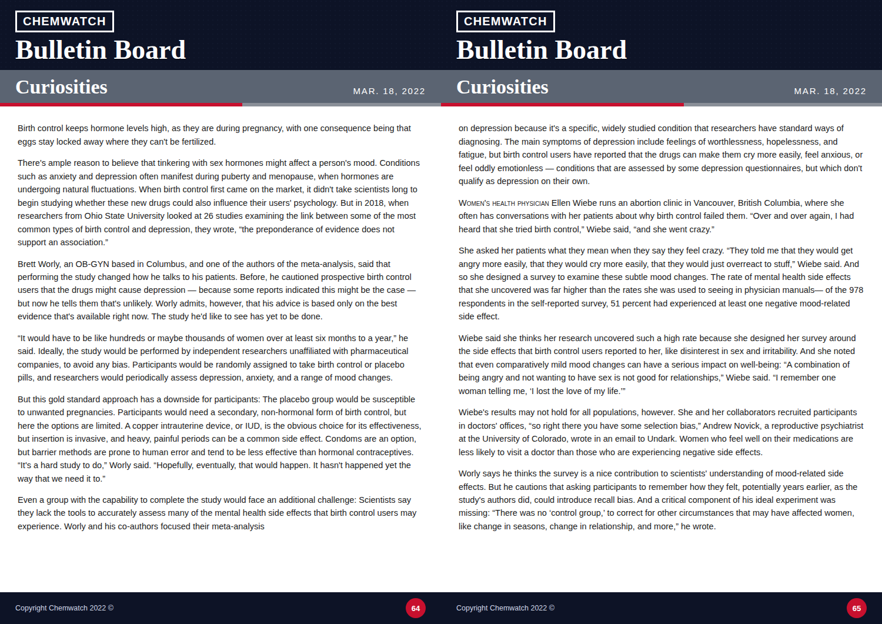CHEMWATCH
Bulletin Board
Curiosities
MAR. 18, 2022
Birth control keeps hormone levels high, as they are during pregnancy, with one consequence being that eggs stay locked away where they can't be fertilized.
There's ample reason to believe that tinkering with sex hormones might affect a person's mood. Conditions such as anxiety and depression often manifest during puberty and menopause, when hormones are undergoing natural fluctuations. When birth control first came on the market, it didn't take scientists long to begin studying whether these new drugs could also influence their users' psychology. But in 2018, when researchers from Ohio State University looked at 26 studies examining the link between some of the most common types of birth control and depression, they wrote, “the preponderance of evidence does not support an association.”
Brett Worly, an OB-GYN based in Columbus, and one of the authors of the meta-analysis, said that performing the study changed how he talks to his patients. Before, he cautioned prospective birth control users that the drugs might cause depression — because some reports indicated this might be the case — but now he tells them that's unlikely. Worly admits, however, that his advice is based only on the best evidence that's available right now. The study he'd like to see has yet to be done.
“It would have to be like hundreds or maybe thousands of women over at least six months to a year,” he said. Ideally, the study would be performed by independent researchers unaffiliated with pharmaceutical companies, to avoid any bias. Participants would be randomly assigned to take birth control or placebo pills, and researchers would periodically assess depression, anxiety, and a range of mood changes.
But this gold standard approach has a downside for participants: The placebo group would be susceptible to unwanted pregnancies. Participants would need a secondary, non-hormonal form of birth control, but here the options are limited. A copper intrauterine device, or IUD, is the obvious choice for its effectiveness, but insertion is invasive, and heavy, painful periods can be a common side effect. Condoms are an option, but barrier methods are prone to human error and tend to be less effective than hormonal contraceptives. “It's a hard study to do,” Worly said. “Hopefully, eventually, that would happen. It hasn't happened yet the way that we need it to.”
Even a group with the capability to complete the study would face an additional challenge: Scientists say they lack the tools to accurately assess many of the mental health side effects that birth control users may experience. Worly and his co-authors focused their meta-analysis
Copyright Chemwatch 2022 ©
64
CHEMWATCH
Bulletin Board
Curiosities
MAR. 18, 2022
on depression because it's a specific, widely studied condition that researchers have standard ways of diagnosing. The main symptoms of depression include feelings of worthlessness, hopelessness, and fatigue, but birth control users have reported that the drugs can make them cry more easily, feel anxious, or feel oddly emotionless — conditions that are assessed by some depression questionnaires, but which don't qualify as depression on their own.
Women's health physician Ellen Wiebe runs an abortion clinic in Vancouver, British Columbia, where she often has conversations with her patients about why birth control failed them. “Over and over again, I had heard that she tried birth control,” Wiebe said, “and she went crazy.”
She asked her patients what they mean when they say they feel crazy. “They told me that they would get angry more easily, that they would cry more easily, that they would just overreact to stuff,” Wiebe said. And so she designed a survey to examine these subtle mood changes. The rate of mental health side effects that she uncovered was far higher than the rates she was used to seeing in physician manuals— of the 978 respondents in the self-reported survey, 51 percent had experienced at least one negative mood-related side effect.
Wiebe said she thinks her research uncovered such a high rate because she designed her survey around the side effects that birth control users reported to her, like disinterest in sex and irritability. And she noted that even comparatively mild mood changes can have a serious impact on well-being: “A combination of being angry and not wanting to have sex is not good for relationships,” Wiebe said. “I remember one woman telling me, ‘I lost the love of my life.’”
Wiebe's results may not hold for all populations, however. She and her collaborators recruited participants in doctors' offices, “so right there you have some selection bias,” Andrew Novick, a reproductive psychiatrist at the University of Colorado, wrote in an email to Undark. Women who feel well on their medications are less likely to visit a doctor than those who are experiencing negative side effects.
Worly says he thinks the survey is a nice contribution to scientists' understanding of mood-related side effects. But he cautions that asking participants to remember how they felt, potentially years earlier, as the study's authors did, could introduce recall bias. And a critical component of his ideal experiment was missing: “There was no ‘control group,’ to correct for other circumstances that may have affected women, like change in seasons, change in relationship, and more,” he wrote.
Copyright Chemwatch 2022 ©
65